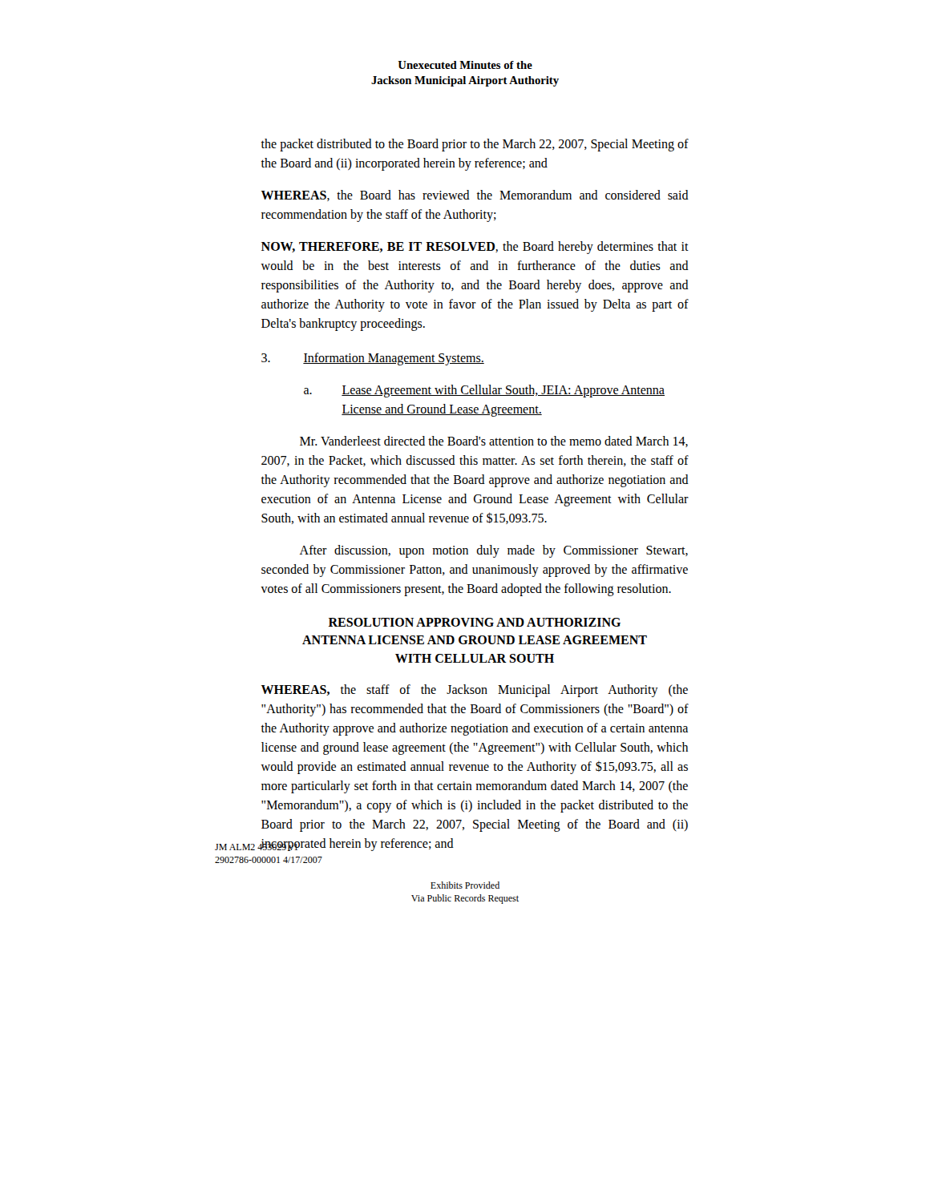Unexecuted Minutes of the
Jackson Municipal Airport Authority
the packet distributed to the Board prior to the March 22, 2007, Special Meeting of the Board and (ii) incorporated herein by reference; and
WHEREAS, the Board has reviewed the Memorandum and considered said recommendation by the staff of the Authority;
NOW, THEREFORE, BE IT RESOLVED, the Board hereby determines that it would be in the best interests of and in furtherance of the duties and responsibilities of the Authority to, and the Board hereby does, approve and authorize the Authority to vote in favor of the Plan issued by Delta as part of Delta's bankruptcy proceedings.
3.
Information Management Systems.
a.
Lease Agreement with Cellular South, JEIA: Approve Antenna License and Ground Lease Agreement.
Mr. Vanderleest directed the Board's attention to the memo dated March 14, 2007, in the Packet, which discussed this matter. As set forth therein, the staff of the Authority recommended that the Board approve and authorize negotiation and execution of an Antenna License and Ground Lease Agreement with Cellular South, with an estimated annual revenue of $15,093.75.
After discussion, upon motion duly made by Commissioner Stewart, seconded by Commissioner Patton, and unanimously approved by the affirmative votes of all Commissioners present, the Board adopted the following resolution.
RESOLUTION APPROVING AND AUTHORIZING
ANTENNA LICENSE AND GROUND LEASE AGREEMENT
WITH CELLULAR SOUTH
WHEREAS, the staff of the Jackson Municipal Airport Authority (the "Authority") has recommended that the Board of Commissioners (the "Board") of the Authority approve and authorize negotiation and execution of a certain antenna license and ground lease agreement (the "Agreement") with Cellular South, which would provide an estimated annual revenue to the Authority of $15,093.75, all as more particularly set forth in that certain memorandum dated March 14, 2007 (the "Memorandum"), a copy of which is (i) included in the packet distributed to the Board prior to the March 22, 2007, Special Meeting of the Board and (ii) incorporated herein by reference; and
JM ALM2 453029 v1
2902786-000001 4/17/2007
Exhibits Provided
Via Public Records Request